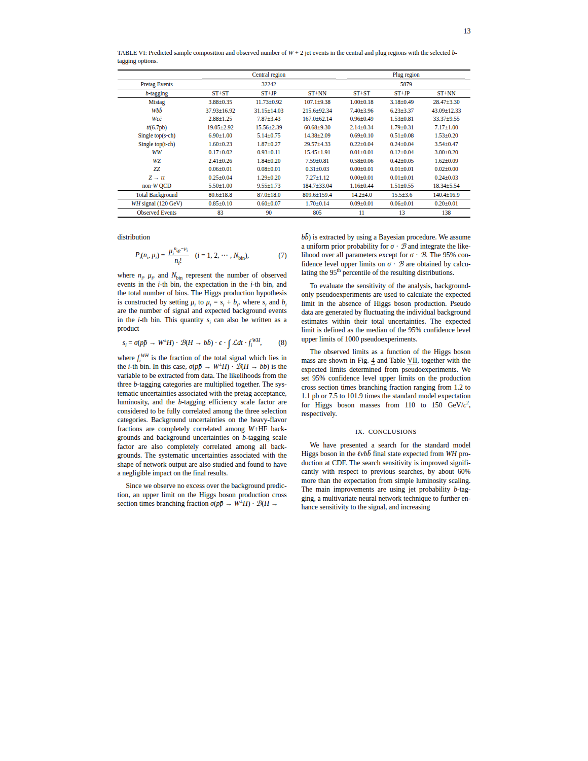13
TABLE VI: Predicted sample composition and observed number of W + 2 jet events in the central and plug regions with the selected b-tagging options.
| | Central region | Plug region |
| Pretag Events | 32242 | 5879 |
| b -tagging | ST+ST | ST+JP | ST+NN | ST+ST | ST+JP | ST+NN |
| Mistag | 3.88±0.35 | 11.73±0.92 | 107.1±9.38 | 1.00±0.18 | 3.18±0.49 | 28.47±3.30 |
| Wbb̄ | 37.93±16.92 | 31.15±14.03 | 215.6±92.34 | 7.40±3.96 | 6.23±3.37 | 43.09±12.33 |
| Wcc̄ | 2.88±1.25 | 7.87±3.43 | 167.0±62.14 | 0.96±0.49 | 1.53±0.81 | 33.37±9.55 |
| tt̄ (6.7pb) | 19.05±2.92 | 15.56±2.39 | 60.68±9.30 | 2.14±0.34 | 1.79±0.31 | 7.17±1.00 |
| Single top(s-ch) | 6.90±1.00 | 5.14±0.75 | 14.38±2.09 | 0.69±0.10 | 0.51±0.08 | 1.53±0.20 |
| Single top(t-ch) | 1.60±0.23 | 1.87±0.27 | 29.57±4.33 | 0.22±0.04 | 0.24±0.04 | 3.54±0.47 |
| WW | 0.17±0.02 | 0.93±0.11 | 15.45±1.91 | 0.01±0.01 | 0.12±0.04 | 3.00±0.20 |
| WZ | 2.41±0.26 | 1.84±0.20 | 7.59±0.81 | 0.58±0.06 | 0.42±0.05 | 1.62±0.09 |
| ZZ | 0.06±0.01 | 0.08±0.01 | 0.31±0.03 | 0.00±0.01 | 0.01±0.01 | 0.02±0.00 |
| Z → ττ | 0.25±0.04 | 1.29±0.20 | 7.27±1.12 | 0.00±0.01 | 0.01±0.01 | 0.24±0.03 |
| non- W QCD | 5.50±1.00 | 9.55±1.73 | 184.7±33.04 | 1.16±0.44 | 1.51±0.55 | 18.34±5.54 |
| Total Background | 80.6±18.8 | 87.0±18.0 | 809.6±159.4 | 14.2±4.0 | 15.5±3.6 | 140.4±16.9 |
| WH signal (120 GeV) | 0.85±0.10 | 0.60±0.07 | 1.70±0.14 | 0.09±0.01 | 0.06±0.01 | 0.20±0.01 |
| Observed Events | 83 | 90 | 805 | 11 | 13 | 138 |
distribution
Pi(ni, μi) = μinie−μi ni! (i = 1, 2, ⋯ , Nbin),
(7)
where ni, μi, and Nbin represent the number of observed events in the i-th bin, the expectation in the i-th bin, and the total number of bins. The Higgs production hypothesis is constructed by setting μi to μi = si + bi, where si and bi are the number of signal and expected background events in the i-th bin. This quantity si can also be written as a product
si = σ(pp̄ → W±H) · ℬ(H → bb̄) · ϵ · ∫ ℒdt · fiWH,
(8)
where fiWH is the fraction of the total signal which lies in the i-th bin. In this case, σ(pp̄ → W±H) · ℬ(H → bb̄) is the variable to be extracted from data. The likelihoods from the three b-tagging categories are multiplied together. The systematic uncertainties associated with the pretag acceptance, luminosity, and the b-tagging efficiency scale factor are considered to be fully correlated among the three selection categories. Background uncertainties on the heavy-flavor fractions are completely correlated among W+HF backgrounds and background uncertainties on b-tagging scale factor are also completely correlated among all backgrounds. The systematic uncertainties associated with the shape of network output are also studied and found to have a negligible impact on the final results.
Since we observe no excess over the background prediction, an upper limit on the Higgs boson production cross section times branching fraction σ(pp̄ → W±H) · ℬ(H →
bb̄) is extracted by using a Bayesian procedure. We assume a uniform prior probability for σ · ℬ and integrate the likelihood over all parameters except for σ · ℬ. The 95% confidence level upper limits on σ · ℬ are obtained by calculating the 95th percentile of the resulting distributions.
To evaluate the sensitivity of the analysis, background-only pseudoexperiments are used to calculate the expected limit in the absence of Higgs boson production. Pseudo data are generated by fluctuating the individual background estimates within their total uncertainties. The expected limit is defined as the median of the 95% confidence level upper limits of 1000 pseudoexperiments.
The observed limits as a function of the Higgs boson mass are shown in Fig. 4 and Table VII, together with the expected limits determined from pseudoexperiments. We set 95% confidence level upper limits on the production cross section times branching fraction ranging from 1.2 to 1.1 pb or 7.5 to 101.9 times the standard model expectation for Higgs boson masses from 110 to 150 GeV/c2, respectively.
IX. CONCLUSIONS
We have presented a search for the standard model Higgs boson in the ℓνbb̄ final state expected from WH production at CDF. The search sensitivity is improved significantly with respect to previous searches, by about 60% more than the expectation from simple luminosity scaling. The main improvements are using jet probability b-tagging, a multivariate neural network technique to further enhance sensitivity to the signal, and increasing